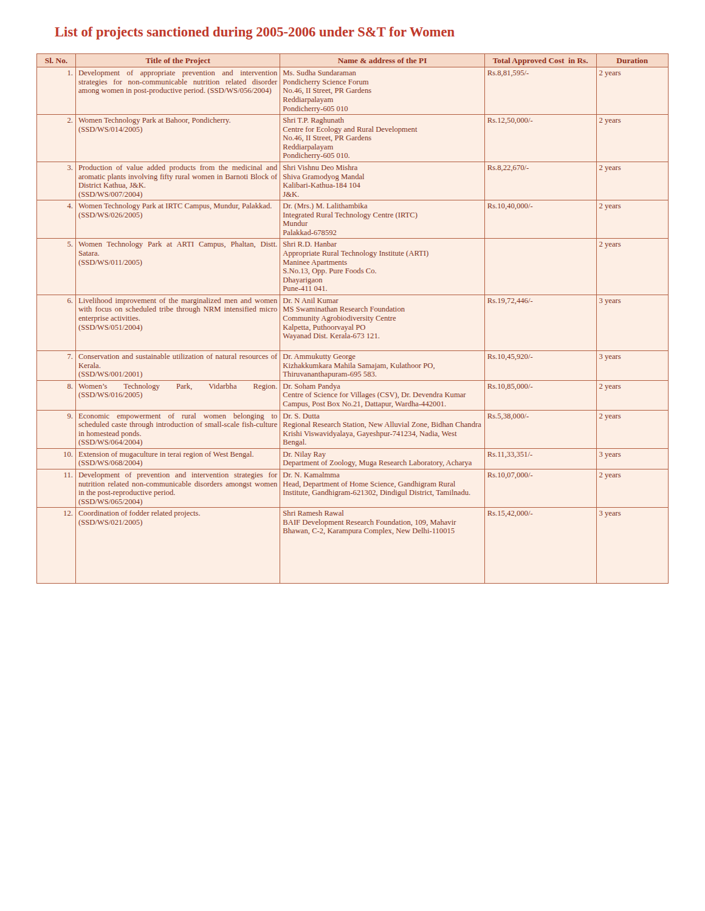List of projects sanctioned during 2005-2006 under S&T for Women
| Sl. No. | Title of the Project | Name & address of the PI | Total Approved Cost in Rs. | Duration |
| --- | --- | --- | --- | --- |
| 1. | Development of appropriate prevention and intervention strategies for non-communicable nutrition related disorder among women in post-productive period. (SSD/WS/056/2004) | Ms. Sudha Sundaraman Pondicherry Science Forum No.46, II Street, PR Gardens Reddiarpalayam Pondicherry-605 010 | Rs.8,81,595/- | 2 years |
| 2. | Women Technology Park at Bahoor, Pondicherry. (SSD/WS/014/2005) | Shri T.P. Raghunath Centre for Ecology and Rural Development No.46, II Street, PR Gardens Reddiarpalayam Pondicherry-605 010. | Rs.12,50,000/- | 2 years |
| 3. | Production of value added products from the medicinal and aromatic plants involving fifty rural women in Barnoti Block of District Kathua, J&K. (SSD/WS/007/2004) | Shri Vishnu Deo Mishra Shiva Gramodyog Mandal Kalibari-Kathua-184 104 J&K. | Rs.8,22,670/- | 2 years |
| 4. | Women Technology Park at IRTC Campus, Mundur, Palakkad. (SSD/WS/026/2005) | Dr. (Mrs.) M. Lalithambika Integrated Rural Technology Centre (IRTC) Mundur Palakkad-678592 | Rs.10,40,000/- | 2 years |
| 5. | Women Technology Park at ARTI Campus, Phaltan, Distt. Satara. (SSD/WS/011/2005) | Shri R.D. Hanbar Appropriate Rural Technology Institute (ARTI) Maninee Apartments S.No.13, Opp. Pure Foods Co. Dhayarigaon Pune-411 041. | | 2 years |
| 6. | Livelihood improvement of the marginalized men and women with focus on scheduled tribe through NRM intensified micro enterprise activities. (SSD/WS/051/2004) | Dr. N Anil Kumar MS Swaminathan Research Foundation Community Agrobiodiversity Centre Kalpetta, Puthoorvayal PO Wayanad Dist. Kerala-673 121. | Rs.19,72,446/- | 3 years |
| 7. | Conservation and sustainable utilization of natural resources of Kerala. (SSD/WS/001/2001) | Dr. Ammukutty George Kizhakkumkara Mahila Samajam, Kulathoor PO, Thiruvananthapuram-695 583. | Rs.10,45,920/- | 3 years |
| 8. | Women’s Technology Park, Vidarbha Region. (SSD/WS/016/2005) | Dr. Soham Pandya Centre of Science for Villages (CSV), Dr. Devendra Kumar Campus, Post Box No.21, Dattapur, Wardha-442001. | Rs.10,85,000/- | 2 years |
| 9. | Economic empowerment of rural women belonging to scheduled caste through introduction of small-scale fish-culture in homestead ponds. (SSD/WS/064/2004) | Dr. S. Dutta Regional Research Station, New Alluvial Zone, Bidhan Chandra Krishi Viswavidyalaya, Gayeshpur-741234, Nadia, West Bengal. | Rs.5,38,000/- | 2 years |
| 10. | Extension of mugaculture in terai region of West Bengal. (SSD/WS/068/2004) | Dr. Nilay Ray Department of Zoology, Muga Research Laboratory, Acharya | Rs.11,33,351/- | 3 years |
| 11. | Development of prevention and intervention strategies for nutrition related non-communicable disorders amongst women in the post-reproductive period. (SSD/WS/065/2004) | Dr. N. Kamalmma Head, Department of Home Science, Gandhigram Rural Institute, Gandhigram-621302, Dindigul District, Tamilnadu. | Rs.10,07,000/- | 2 years |
| 12. | Coordination of fodder related projects. (SSD/WS/021/2005) | Shri Ramesh Rawal BAIF Development Research Foundation, 109, Mahavir Bhawan, C-2, Karampura Complex, New Delhi-110015 | Rs.15,42,000/- | 3 years |